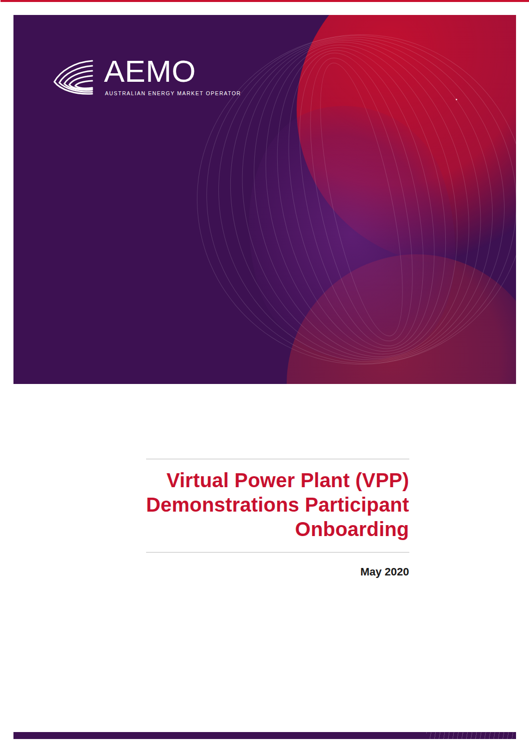AEMO AUSTRALIAN ENERGY MARKET OPERATOR
Virtual Power Plant (VPP)
Demonstrations Participant
Onboarding
May 2020